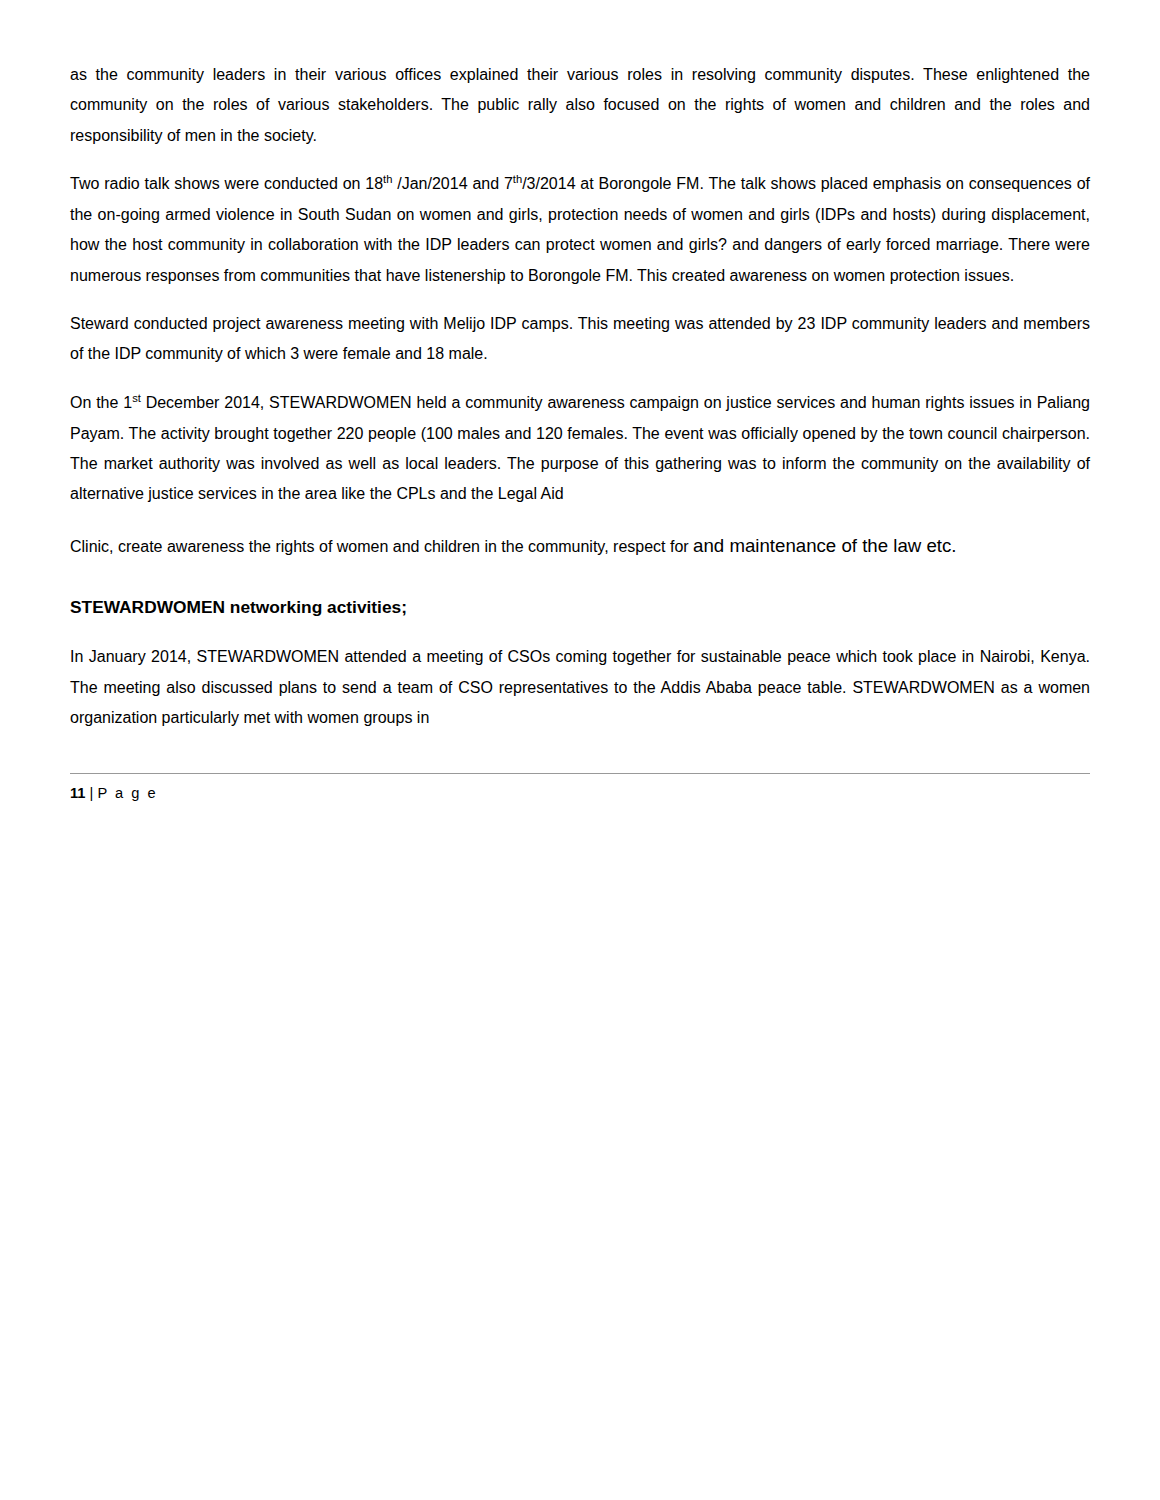as the community leaders in their various offices explained their various roles in resolving community disputes. These enlightened the community on the roles of various stakeholders. The public rally also focused on the rights of women and children and the roles and responsibility of men in the society.
Two radio talk shows were conducted on 18th /Jan/2014 and 7th/3/2014 at Borongole FM. The talk shows placed emphasis on consequences of the on-going armed violence in South Sudan on women and girls, protection needs of women and girls (IDPs and hosts) during displacement, how the host community in collaboration with the IDP leaders can protect women and girls? and dangers of early forced marriage. There were numerous responses from communities that have listenership to Borongole FM. This created awareness on women protection issues.
Steward conducted project awareness meeting with Melijo IDP camps. This meeting was attended by 23 IDP community leaders and members of the IDP community of which 3 were female and 18 male.
On the 1st December 2014, STEWARDWOMEN held a community awareness campaign on justice services and human rights issues in Paliang Payam. The activity brought together 220 people (100 males and 120 females. The event was officially opened by the town council chairperson. The market authority was involved as well as local leaders. The purpose of this gathering was to inform the community on the availability of alternative justice services in the area like the CPLs and the Legal Aid
Clinic, create awareness the rights of women and children in the community, respect for and maintenance of the law etc.
STEWARDWOMEN networking activities;
In January 2014, STEWARDWOMEN attended a meeting of CSOs coming together for sustainable peace which took place in Nairobi, Kenya. The meeting also discussed plans to send a team of CSO representatives to the Addis Ababa peace table. STEWARDWOMEN as a women organization particularly met with women groups in
11 | P a g e